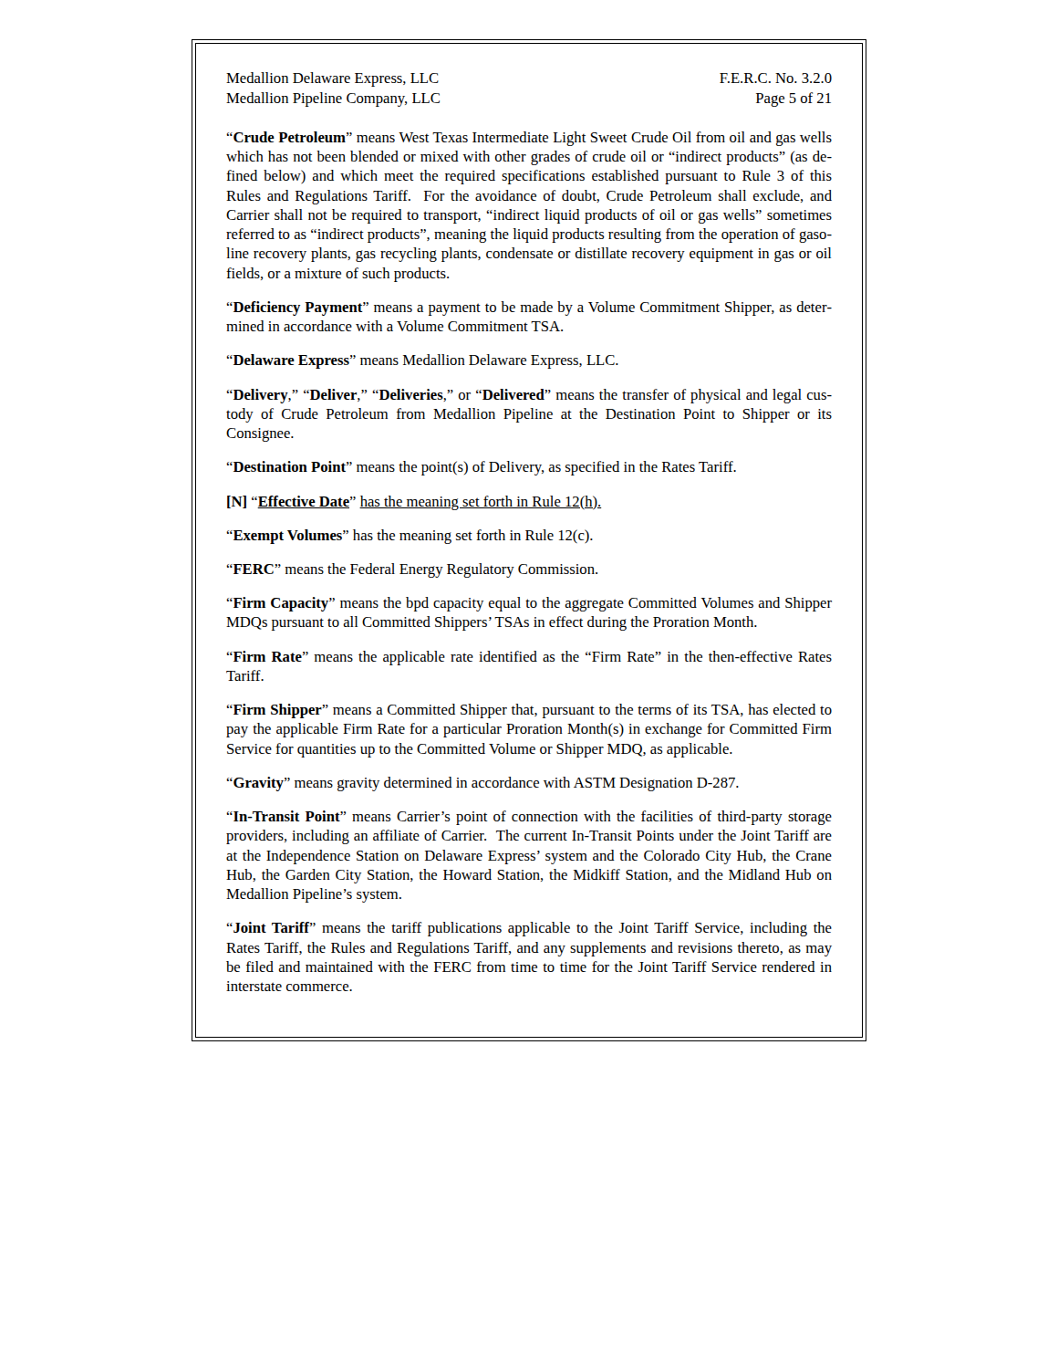| Medallion Delaware Express, LLC | F.E.R.C. No. 3.2.0 |
| Medallion Pipeline Company, LLC | Page 5 of 21 |
“Crude Petroleum” means West Texas Intermediate Light Sweet Crude Oil from oil and gas wells which has not been blended or mixed with other grades of crude oil or “indirect products” (as defined below) and which meet the required specifications established pursuant to Rule 3 of this Rules and Regulations Tariff. For the avoidance of doubt, Crude Petroleum shall exclude, and Carrier shall not be required to transport, “indirect liquid products of oil or gas wells” sometimes referred to as “indirect products”, meaning the liquid products resulting from the operation of gasoline recovery plants, gas recycling plants, condensate or distillate recovery equipment in gas or oil fields, or a mixture of such products.
“Deficiency Payment” means a payment to be made by a Volume Commitment Shipper, as determined in accordance with a Volume Commitment TSA.
“Delaware Express” means Medallion Delaware Express, LLC.
“Delivery,” “Deliver,” “Deliveries,” or “Delivered” means the transfer of physical and legal custody of Crude Petroleum from Medallion Pipeline at the Destination Point to Shipper or its Consignee.
“Destination Point” means the point(s) of Delivery, as specified in the Rates Tariff.
[N] “Effective Date” has the meaning set forth in Rule 12(h).
“Exempt Volumes” has the meaning set forth in Rule 12(c).
“FERC” means the Federal Energy Regulatory Commission.
“Firm Capacity” means the bpd capacity equal to the aggregate Committed Volumes and Shipper MDQs pursuant to all Committed Shippers’ TSAs in effect during the Proration Month.
“Firm Rate” means the applicable rate identified as the “Firm Rate” in the then-effective Rates Tariff.
“Firm Shipper” means a Committed Shipper that, pursuant to the terms of its TSA, has elected to pay the applicable Firm Rate for a particular Proration Month(s) in exchange for Committed Firm Service for quantities up to the Committed Volume or Shipper MDQ, as applicable.
“Gravity” means gravity determined in accordance with ASTM Designation D-287.
“In-Transit Point” means Carrier’s point of connection with the facilities of third-party storage providers, including an affiliate of Carrier. The current In-Transit Points under the Joint Tariff are at the Independence Station on Delaware Express’ system and the Colorado City Hub, the Crane Hub, the Garden City Station, the Howard Station, the Midkiff Station, and the Midland Hub on Medallion Pipeline’s system.
“Joint Tariff” means the tariff publications applicable to the Joint Tariff Service, including the Rates Tariff, the Rules and Regulations Tariff, and any supplements and revisions thereto, as may be filed and maintained with the FERC from time to time for the Joint Tariff Service rendered in interstate commerce.